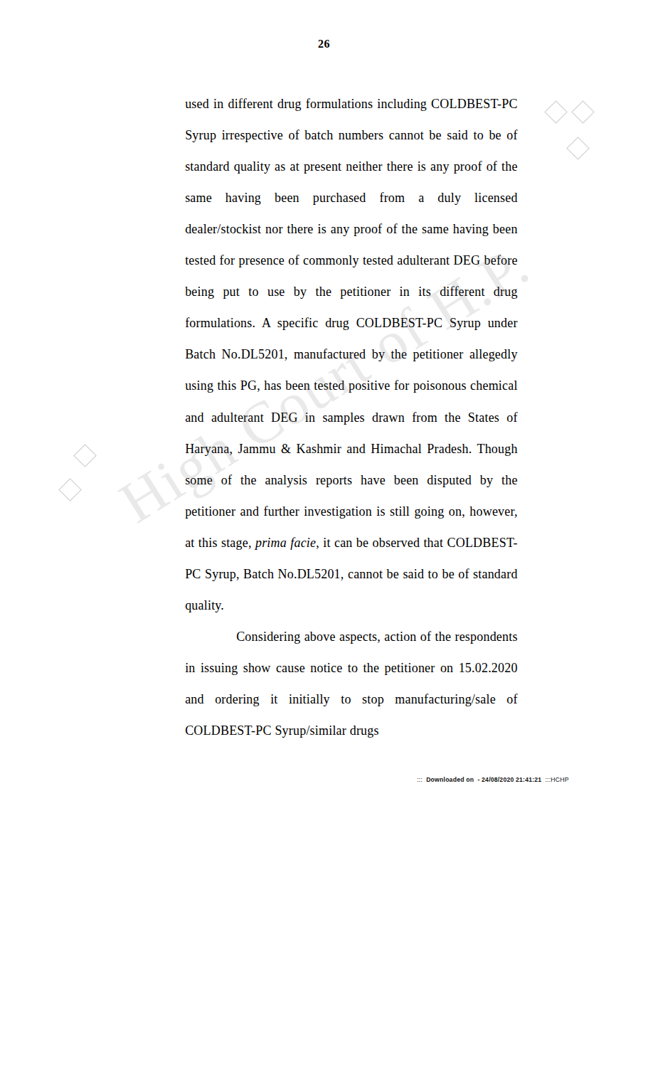High Court of H.P.
26
used in different drug formulations including COLDBEST-PC Syrup irrespective of batch numbers cannot be said to be of standard quality as at present neither there is any proof of the same having been purchased from a duly licensed dealer/stockist nor there is any proof of the same having been tested for presence of commonly tested adulterant DEG before being put to use by the petitioner in its different drug formulations. A specific drug COLDBEST-PC Syrup under Batch No.DL5201, manufactured by the petitioner allegedly using this PG, has been tested positive for poisonous chemical and adulterant DEG in samples drawn from the States of Haryana, Jammu & Kashmir and Himachal Pradesh. Though some of the analysis reports have been disputed by the petitioner and further investigation is still going on, however, at this stage, prima facie, it can be observed that COLDBEST-PC Syrup, Batch No.DL5201, cannot be said to be of standard quality.
Considering above aspects, action of the respondents in issuing show cause notice to the petitioner on 15.02.2020 and ordering it initially to stop manufacturing/sale of COLDBEST-PC Syrup/similar drugs
::: Downloaded on - 24/08/2020 21:41:21 :::HCHP